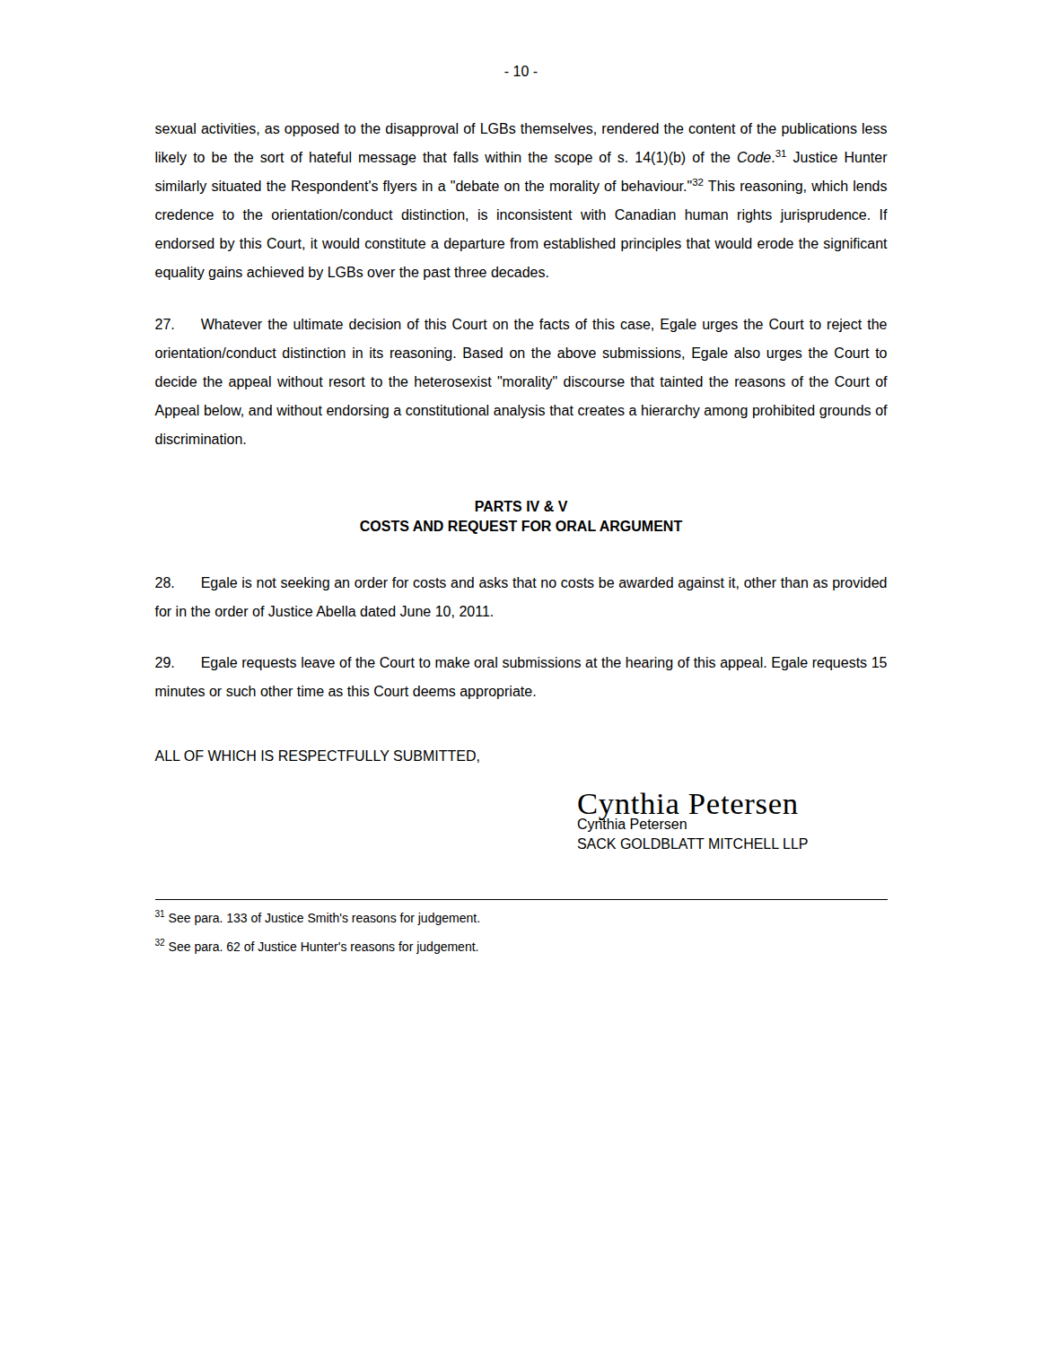- 10 -
sexual activities, as opposed to the disapproval of LGBs themselves, rendered the content of the publications less likely to be the sort of hateful message that falls within the scope of s. 14(1)(b) of the Code.31 Justice Hunter similarly situated the Respondent's flyers in a "debate on the morality of behaviour."32 This reasoning, which lends credence to the orientation/conduct distinction, is inconsistent with Canadian human rights jurisprudence. If endorsed by this Court, it would constitute a departure from established principles that would erode the significant equality gains achieved by LGBs over the past three decades.
27. Whatever the ultimate decision of this Court on the facts of this case, Egale urges the Court to reject the orientation/conduct distinction in its reasoning. Based on the above submissions, Egale also urges the Court to decide the appeal without resort to the heterosexist "morality" discourse that tainted the reasons of the Court of Appeal below, and without endorsing a constitutional analysis that creates a hierarchy among prohibited grounds of discrimination.
PARTS IV & V COSTS AND REQUEST FOR ORAL ARGUMENT
28. Egale is not seeking an order for costs and asks that no costs be awarded against it, other than as provided for in the order of Justice Abella dated June 10, 2011.
29. Egale requests leave of the Court to make oral submissions at the hearing of this appeal. Egale requests 15 minutes or such other time as this Court deems appropriate.
ALL OF WHICH IS RESPECTFULLY SUBMITTED,
Cynthia Petersen Cynthia Petersen SACK GOLDBLATT MITCHELL LLP
31 See para. 133 of Justice Smith's reasons for judgement.
32 See para. 62 of Justice Hunter's reasons for judgement.